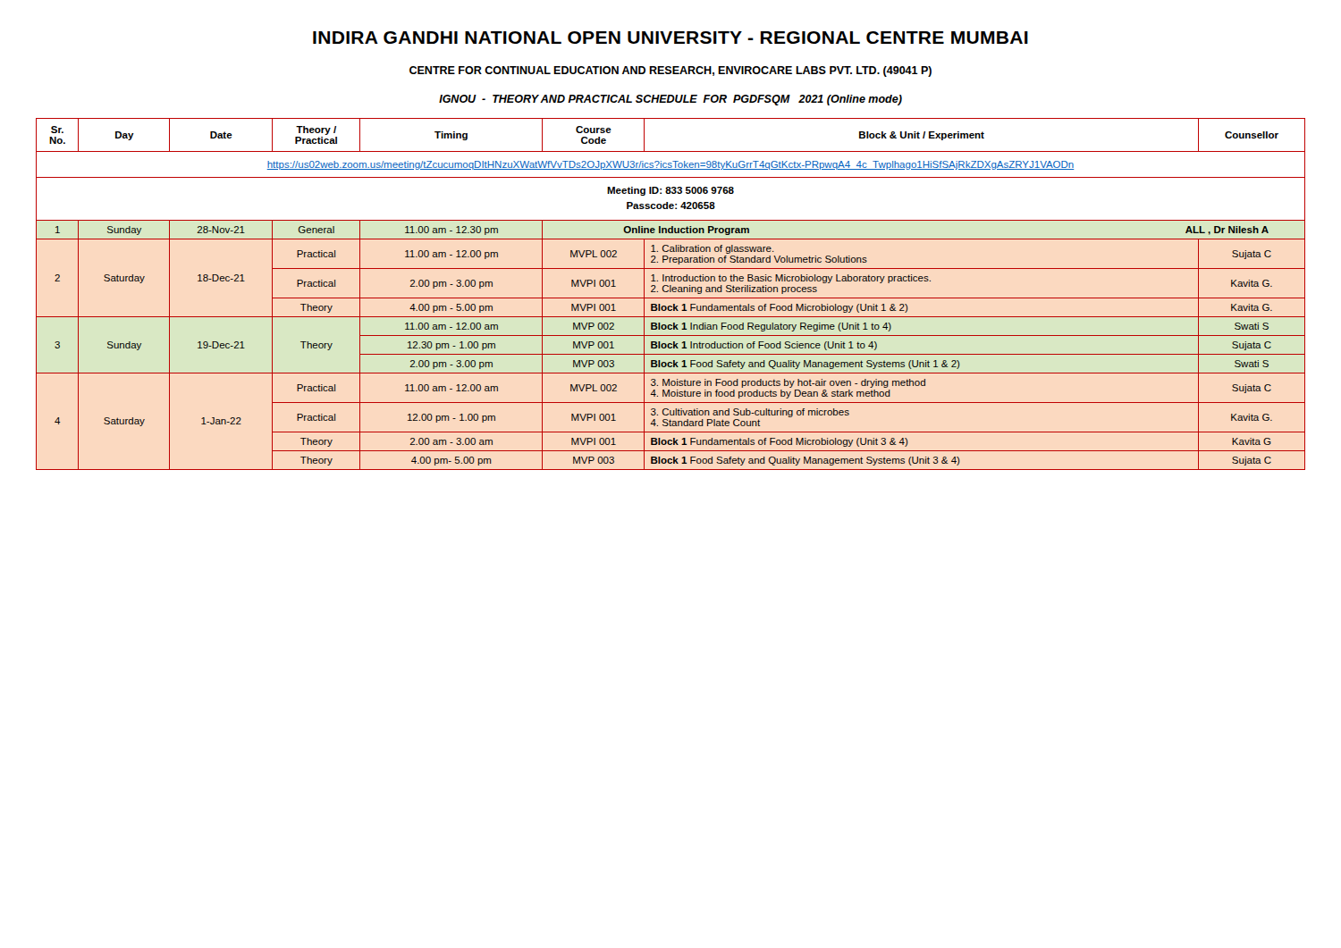INDIRA GANDHI NATIONAL OPEN UNIVERSITY - REGIONAL CENTRE MUMBAI
CENTRE FOR CONTINUAL EDUCATION AND RESEARCH, ENVIROCARE LABS PVT. LTD. (49041 P)
IGNOU - THEORY AND PRACTICAL SCHEDULE FOR PGDFSQM 2021 (Online mode)
| https://us02web.zoom.us/meeting/tZcucumoqDItHNzuXWatWfVvTDs2OJpXWU3r/ics?icsToken=98tyKuGrrT4qGtKctx-PRpwqA4_4c_Twplhago1HiSfSAjRkZDXgAsZRYJ1VAODn |
| Meeting ID: 833 5006 9768 Passcode: 420658 |
| Sr. No. | Day | Date | Theory / Practical | Timing | Course Code | Block & Unit / Experiment | Counsellor |
| 1 | Sunday | 28-Nov-21 | General | 11.00 am - 12.30 pm | Online Induction Program ALL , Dr Nilesh A |
| 2 | Saturday | 18-Dec-21 | Practical | 11.00 am - 12.00 pm | MVPL 002 | 1. Calibration of glassware. 2. Preparation of Standard Volumetric Solutions | Sujata C |
| Practical | 2.00 pm - 3.00 pm | MVPI 001 | 1. Introduction to the Basic Microbiology Laboratory practices. 2. Cleaning and Sterilization process | Kavita G. |
| Theory | 4.00 pm - 5.00 pm | MVPI 001 | Block 1 Fundamentals of Food Microbiology (Unit 1 & 2) | Kavita G. |
| 3 | Sunday | 19-Dec-21 | Theory | 11.00 am - 12.00 am | MVP 002 | Block 1 Indian Food Regulatory Regime (Unit 1 to 4) | Swati S |
| 12.30 pm - 1.00 pm | MVP 001 | Block 1 Introduction of Food Science (Unit 1 to 4) | Sujata C |
| 2.00 pm - 3.00 pm | MVP 003 | Block 1 Food Safety and Quality Management Systems (Unit 1 & 2) | Swati S |
| 4 | Saturday | 1-Jan-22 | Practical | 11.00 am - 12.00 am | MVPL 002 | 3. Moisture in Food products by hot-air oven - drying method 4. Moisture in food products by Dean & stark method | Sujata C |
| Practical | 12.00 pm - 1.00 pm | MVPI 001 | 3. Cultivation and Sub-culturing of microbes 4. Standard Plate Count | Kavita G. |
| Theory | 2.00 am - 3.00 am | MVPI 001 | Block 1 Fundamentals of Food Microbiology (Unit 3 & 4) | Kavita G |
| Theory | 4.00 pm- 5.00 pm | MVP 003 | Block 1 Food Safety and Quality Management Systems (Unit 3 & 4) | Sujata C |